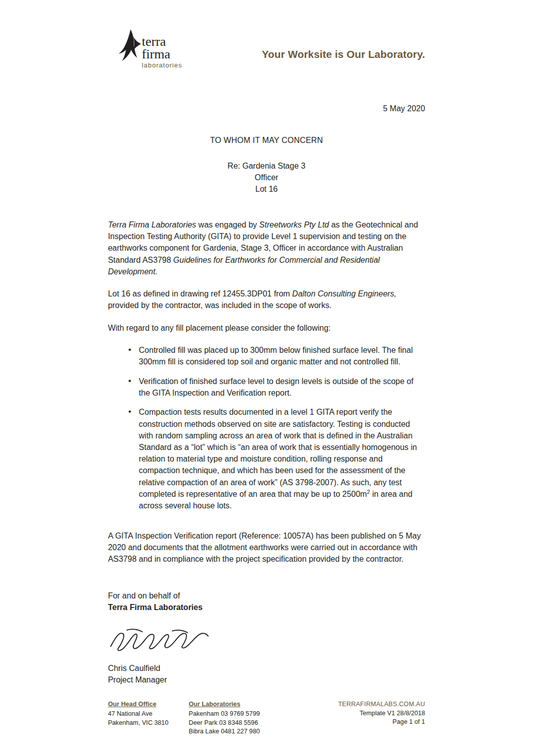terra firma laboratories
Your Worksite is Our Laboratory.
5 May 2020
TO WHOM IT MAY CONCERN
Re: Gardenia Stage 3 Officer Lot 16
Terra Firma Laboratories was engaged by Streetworks Pty Ltd as the Geotechnical and Inspection Testing Authority (GITA) to provide Level 1 supervision and testing on the earthworks component for Gardenia, Stage 3, Officer in accordance with Australian Standard AS3798 Guidelines for Earthworks for Commercial and Residential Development.
Lot 16 as defined in drawing ref 12455.3DP01 from Dalton Consulting Engineers, provided by the contractor, was included in the scope of works.
With regard to any fill placement please consider the following:
Controlled fill was placed up to 300mm below finished surface level. The final 300mm fill is considered top soil and organic matter and not controlled fill.
Verification of finished surface level to design levels is outside of the scope of the GITA Inspection and Verification report.
Compaction tests results documented in a level 1 GITA report verify the construction methods observed on site are satisfactory. Testing is conducted with random sampling across an area of work that is defined in the Australian Standard as a “lot” which is “an area of work that is essentially homogenous in relation to material type and moisture condition, rolling response and compaction technique, and which has been used for the assessment of the relative compaction of an area of work” (AS 3798-2007). As such, any test completed is representative of an area that may be up to 2500m2 in area and across several house lots.
A GITA Inspection Verification report (Reference: 10057A) has been published on 5 May 2020 and documents that the allotment earthworks were carried out in accordance with AS3798 and in compliance with the project specification provided by the contractor.
For and on behalf of
Terra Firma Laboratories
Chris Caulfield Project Manager
Our Head Office
47 National Ave
Pakenham, VIC 3810
Our Laboratories
Pakenham 03 9769 5799
Deer Park 03 8348 5596
Bibra Lake 0481 227 980
TERRAFIRMALABS.COM.AU
Template V1 28/8/2018
Page 1 of 1